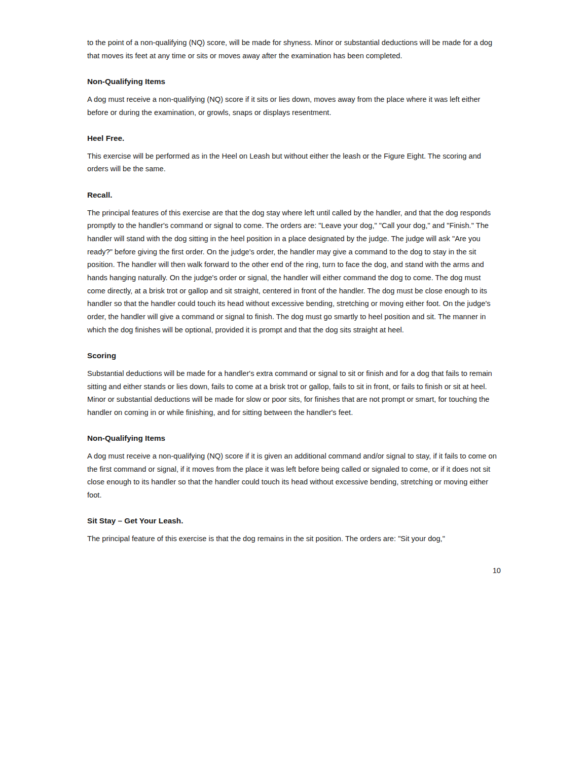to the point of a non-qualifying (NQ) score, will be made for shyness. Minor or substantial deductions will be made for a dog that moves its feet at any time or sits or moves away after the examination has been completed.
Non-Qualifying Items
A dog must receive a non-qualifying (NQ) score if it sits or lies down, moves away from the place where it was left either before or during the examination, or growls, snaps or displays resentment.
Heel Free.
This exercise will be performed as in the Heel on Leash but without either the leash or the Figure Eight. The scoring and orders will be the same.
Recall.
The principal features of this exercise are that the dog stay where left until called by the handler, and that the dog responds promptly to the handler's command or signal to come. The orders are: "Leave your dog," "Call your dog," and "Finish." The handler will stand with the dog sitting in the heel position in a place designated by the judge. The judge will ask "Are you ready?" before giving the first order. On the judge's order, the handler may give a command to the dog to stay in the sit position. The handler will then walk forward to the other end of the ring, turn to face the dog, and stand with the arms and hands hanging naturally. On the judge's order or signal, the handler will either command the dog to come. The dog must come directly, at a brisk trot or gallop and sit straight, centered in front of the handler. The dog must be close enough to its handler so that the handler could touch its head without excessive bending, stretching or moving either foot. On the judge's order, the handler will give a command or signal to finish. The dog must go smartly to heel position and sit. The manner in which the dog finishes will be optional, provided it is prompt and that the dog sits straight at heel.
Scoring
Substantial deductions will be made for a handler's extra command or signal to sit or finish and for a dog that fails to remain sitting and either stands or lies down, fails to come at a brisk trot or gallop, fails to sit in front, or fails to finish or sit at heel. Minor or substantial deductions will be made for slow or poor sits, for finishes that are not prompt or smart, for touching the handler on coming in or while finishing, and for sitting between the handler's feet.
Non-Qualifying Items
A dog must receive a non-qualifying (NQ) score if it is given an additional command and/or signal to stay, if it fails to come on the first command or signal, if it moves from the place it was left before being called or signaled to come, or if it does not sit close enough to its handler so that the handler could touch its head without excessive bending, stretching or moving either foot.
Sit Stay – Get Your Leash.
The principal feature of this exercise is that the dog remains in the sit position. The orders are: "Sit your dog,"
10